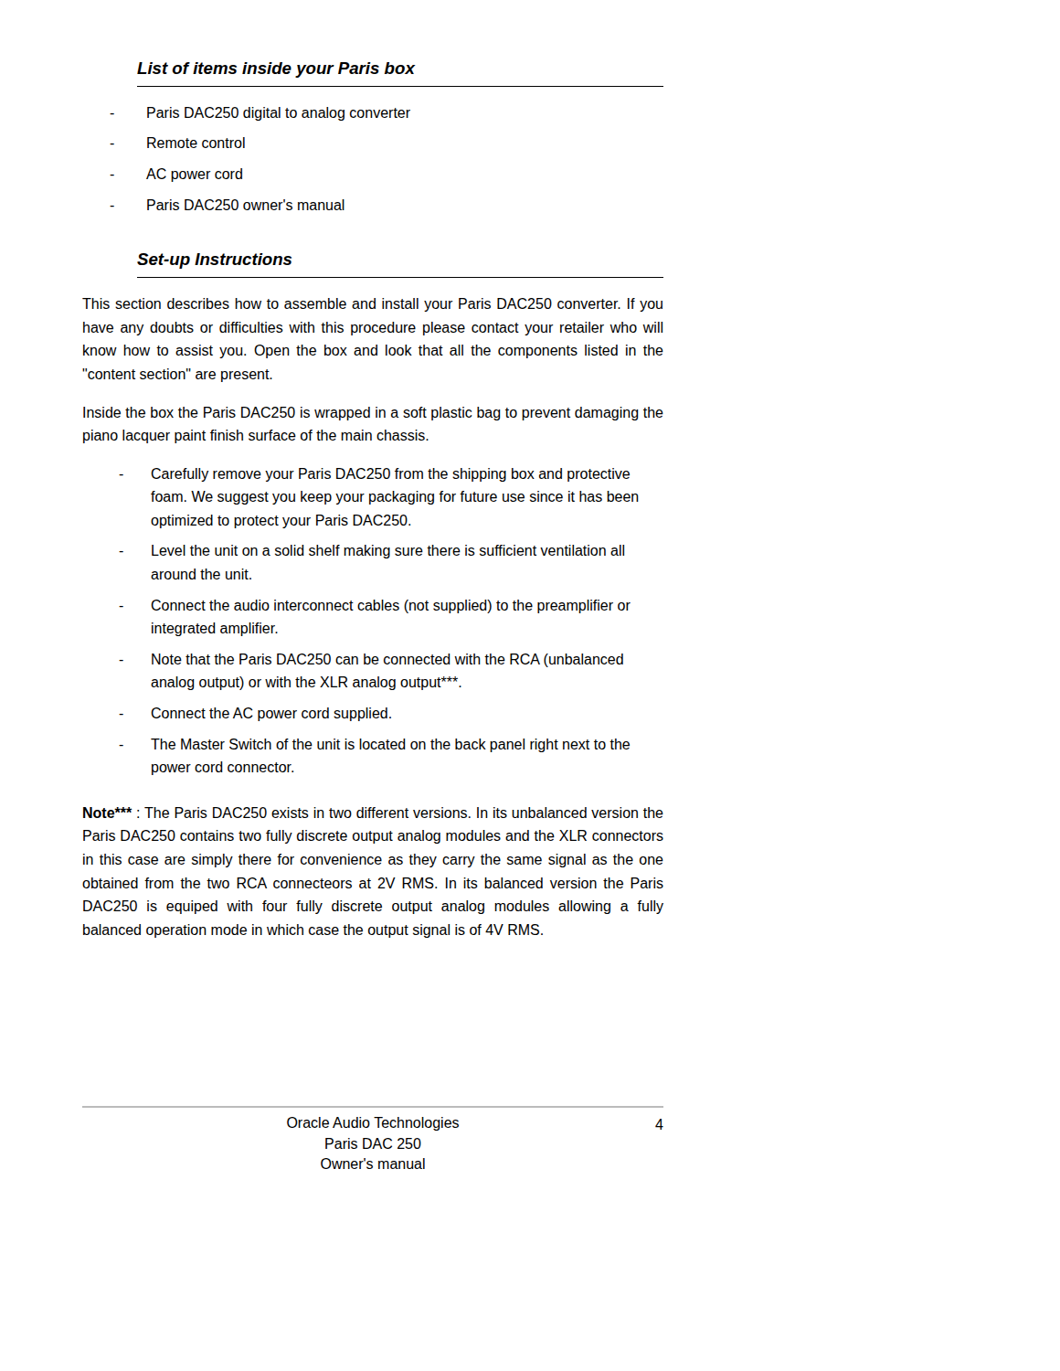List of items inside your Paris box
Paris DAC250 digital to analog converter
Remote control
AC power cord
Paris DAC250 owner's manual
Set-up Instructions
This section describes how to assemble and install your Paris DAC250 converter. If you have any doubts or difficulties with this procedure please contact your retailer who will know how to assist you. Open the box and look that all the components listed in the "content section" are present.
Inside the box the Paris DAC250 is wrapped in a soft plastic bag to prevent damaging the piano lacquer paint finish surface of the main chassis.
Carefully remove your Paris DAC250 from the shipping box and protective foam. We suggest you keep your packaging for future use since it has been optimized to protect your Paris DAC250.
Level the unit on a solid shelf making sure there is sufficient ventilation all around the unit.
Connect the audio interconnect cables (not supplied) to the preamplifier or integrated amplifier.
Note that the Paris DAC250 can be connected with the RCA (unbalanced analog output) or with the XLR analog output***.
Connect the AC power cord supplied.
The Master Switch of the unit is located on the back panel right next to the power cord connector.
Note*** : The Paris DAC250 exists in two different versions. In its unbalanced version the Paris DAC250 contains two fully discrete output analog modules and the XLR connectors in this case are simply there for convenience as they carry the same signal as the one obtained from the two RCA connecteors at 2V RMS. In its balanced version the Paris DAC250 is equiped with four fully discrete output analog modules allowing a fully balanced operation mode in which case the output signal is of 4V RMS.
Oracle Audio Technologies
Paris DAC 250
Owner's manual
4